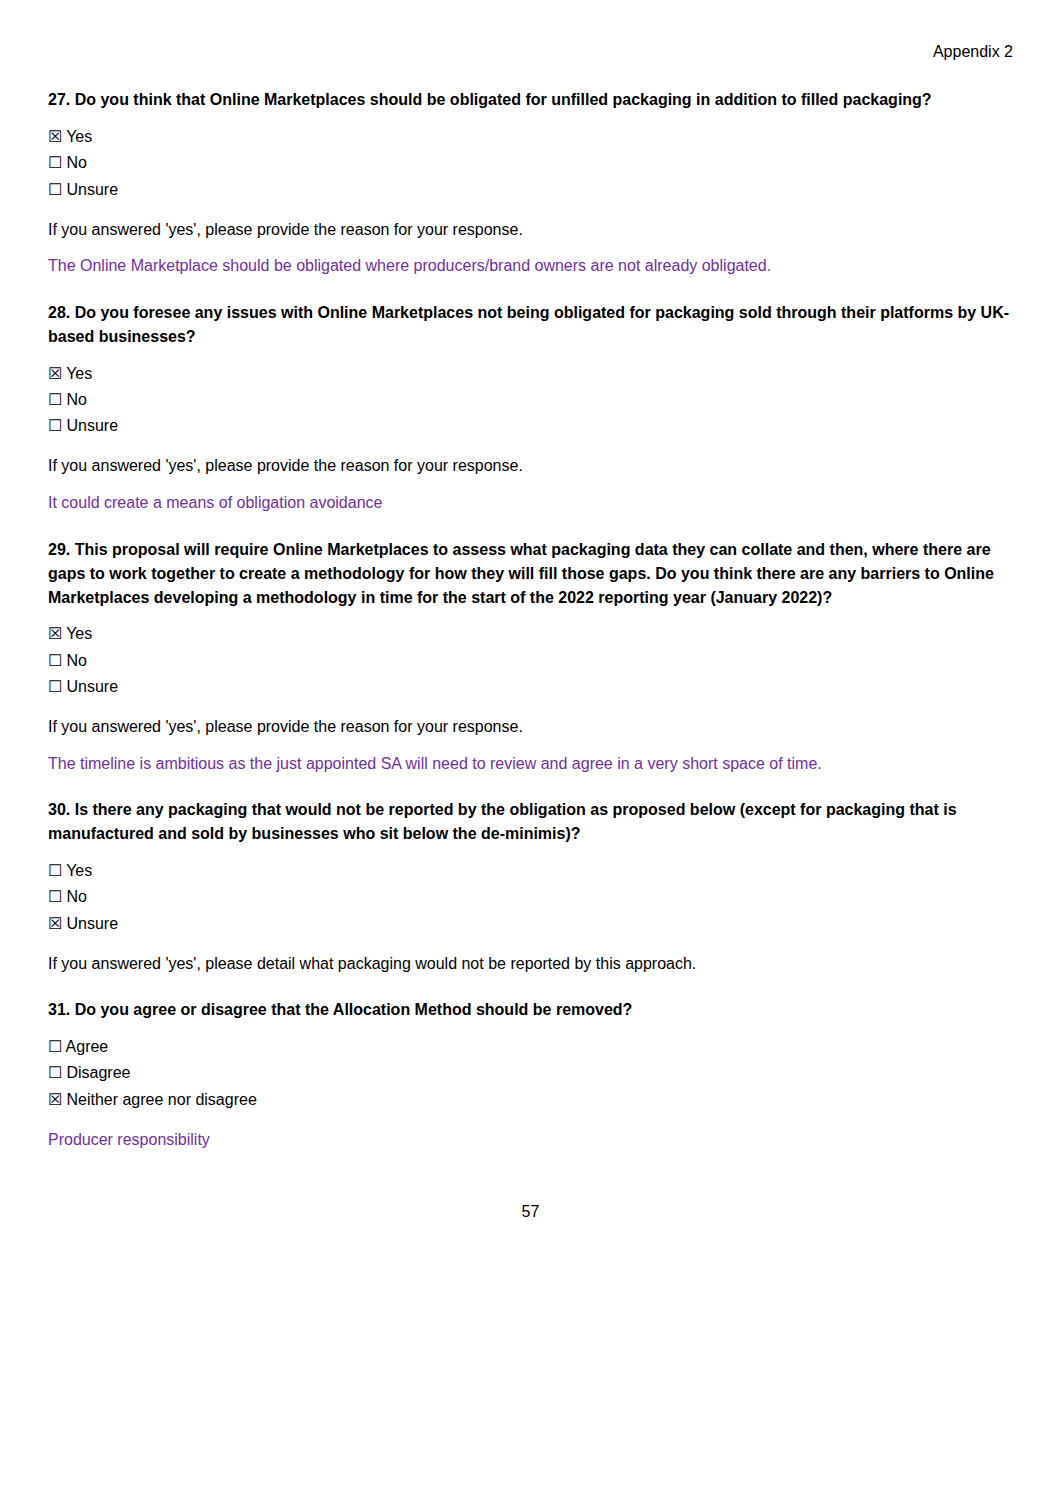Appendix 2
27. Do you think that Online Marketplaces should be obligated for unfilled packaging in addition to filled packaging?
☒ Yes
☐ No
☐ Unsure
If you answered 'yes', please provide the reason for your response.
The Online Marketplace should be obligated where producers/brand owners are not already obligated.
28. Do you foresee any issues with Online Marketplaces not being obligated for packaging sold through their platforms by UK-based businesses?
☒ Yes
☐ No
☐ Unsure
If you answered 'yes', please provide the reason for your response.
It could create a means of obligation avoidance
29. This proposal will require Online Marketplaces to assess what packaging data they can collate and then, where there are gaps to work together to create a methodology for how they will fill those gaps. Do you think there are any barriers to Online Marketplaces developing a methodology in time for the start of the 2022 reporting year (January 2022)?
☒ Yes
☐ No
☐ Unsure
If you answered 'yes', please provide the reason for your response.
The timeline is ambitious as the just appointed SA will need to review and agree in a very short space of time.
30. Is there any packaging that would not be reported by the obligation as proposed below (except for packaging that is manufactured and sold by businesses who sit below the de-minimis)?
☐ Yes
☐ No
☒ Unsure
If you answered 'yes', please detail what packaging would not be reported by this approach.
31. Do you agree or disagree that the Allocation Method should be removed?
☐ Agree
☐ Disagree
☒ Neither agree nor disagree
Producer responsibility
57